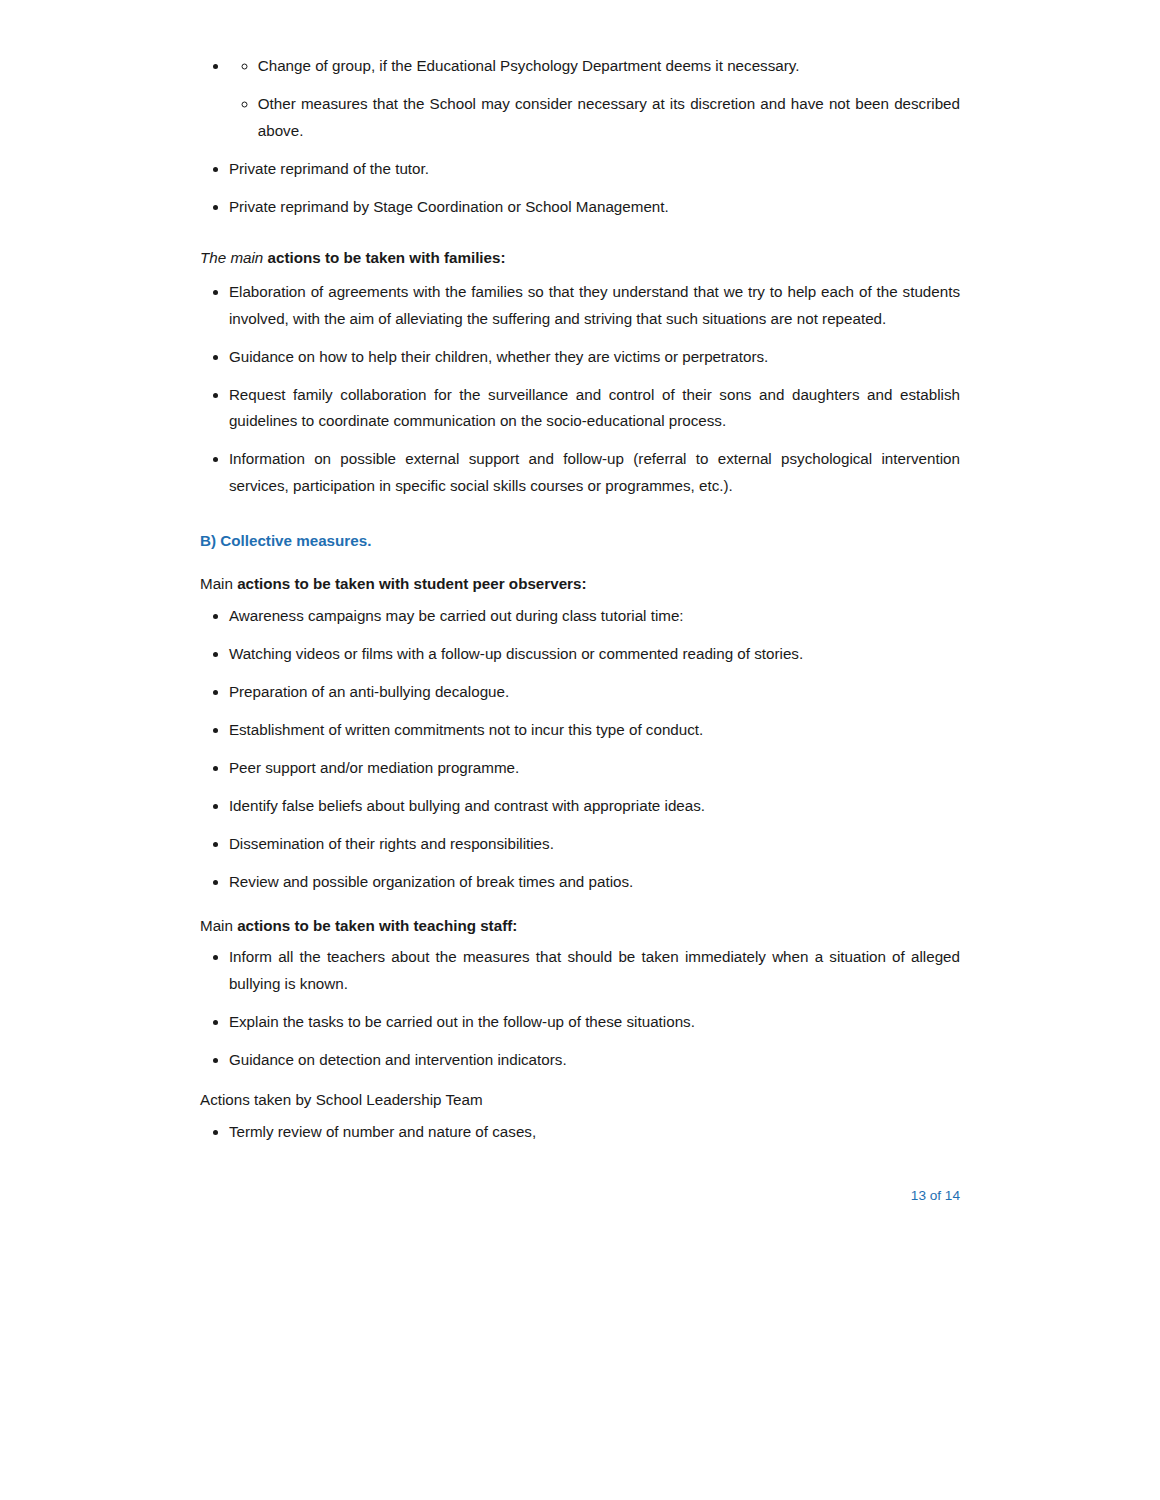Change of group, if the Educational Psychology Department deems it necessary.
Other measures that the School may consider necessary at its discretion and have not been described above.
Private reprimand of the tutor.
Private reprimand by Stage Coordination or School Management.
The main actions to be taken with families:
Elaboration of agreements with the families so that they understand that we try to help each of the students involved, with the aim of alleviating the suffering and striving that such situations are not repeated.
Guidance on how to help their children, whether they are victims or perpetrators.
Request family collaboration for the surveillance and control of their sons and daughters and establish guidelines to coordinate communication on the socio-educational process.
Information on possible external support and follow-up (referral to external psychological intervention services, participation in specific social skills courses or programmes, etc.).
B) Collective measures.
Main actions to be taken with student peer observers:
Awareness campaigns may be carried out during class tutorial time:
Watching videos or films with a follow-up discussion or commented reading of stories.
Preparation of an anti-bullying decalogue.
Establishment of written commitments not to incur this type of conduct.
Peer support and/or mediation programme.
Identify false beliefs about bullying and contrast with appropriate ideas.
Dissemination of their rights and responsibilities.
Review and possible organization of break times and patios.
Main actions to be taken with teaching staff:
Inform all the teachers about the measures that should be taken immediately when a situation of alleged bullying is known.
Explain the tasks to be carried out in the follow-up of these situations.
Guidance on detection and intervention indicators.
Actions taken by School Leadership Team
Termly review of number and nature of cases,
13 of 14